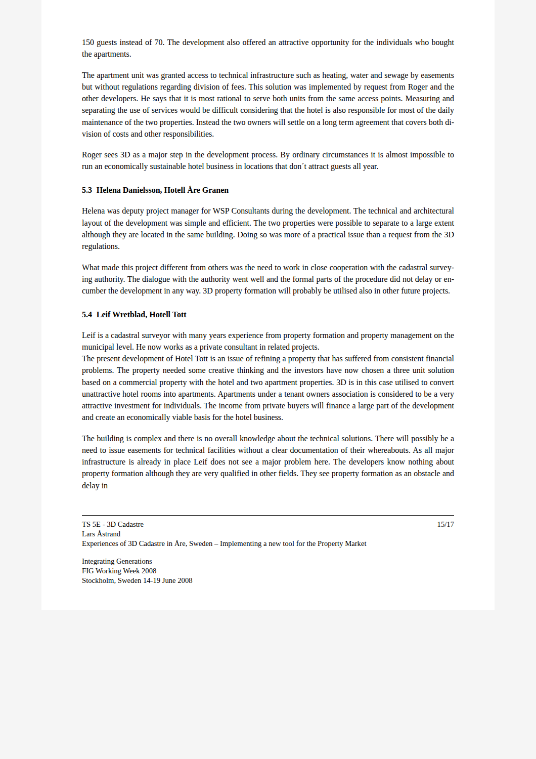150 guests instead of 70. The development also offered an attractive opportunity for the individuals who bought the apartments.
The apartment unit was granted access to technical infrastructure such as heating, water and sewage by easements but without regulations regarding division of fees. This solution was implemented by request from Roger and the other developers. He says that it is most rational to serve both units from the same access points. Measuring and separating the use of services would be difficult considering that the hotel is also responsible for most of the daily maintenance of the two properties. Instead the two owners will settle on a long term agreement that covers both division of costs and other responsibilities.
Roger sees 3D as a major step in the development process. By ordinary circumstances it is almost impossible to run an economically sustainable hotel business in locations that don´t attract guests all year.
5.3 Helena Danielsson, Hotell Åre Granen
Helena was deputy project manager for WSP Consultants during the development. The technical and architectural layout of the development was simple and efficient. The two properties were possible to separate to a large extent although they are located in the same building. Doing so was more of a practical issue than a request from the 3D regulations.
What made this project different from others was the need to work in close cooperation with the cadastral surveying authority. The dialogue with the authority went well and the formal parts of the procedure did not delay or encumber the development in any way. 3D property formation will probably be utilised also in other future projects.
5.4 Leif Wretblad, Hotell Tott
Leif is a cadastral surveyor with many years experience from property formation and property management on the municipal level. He now works as a private consultant in related projects.
The present development of Hotel Tott is an issue of refining a property that has suffered from consistent financial problems. The property needed some creative thinking and the investors have now chosen a three unit solution based on a commercial property with the hotel and two apartment properties. 3D is in this case utilised to convert unattractive hotel rooms into apartments. Apartments under a tenant owners association is considered to be a very attractive investment for individuals. The income from private buyers will finance a large part of the development and create an economically viable basis for the hotel business.
The building is complex and there is no overall knowledge about the technical solutions. There will possibly be a need to issue easements for technical facilities without a clear documentation of their whereabouts. As all major infrastructure is already in place Leif does not see a major problem here. The developers know nothing about property formation although they are very qualified in other fields. They see property formation as an obstacle and delay in
15/17 TS 5E - 3D Cadastre
Lars Åstrand
Experiences of 3D Cadastre in Åre, Sweden – Implementing a new tool for the Property Market
Integrating Generations
FIG Working Week 2008
Stockholm, Sweden 14-19 June 2008